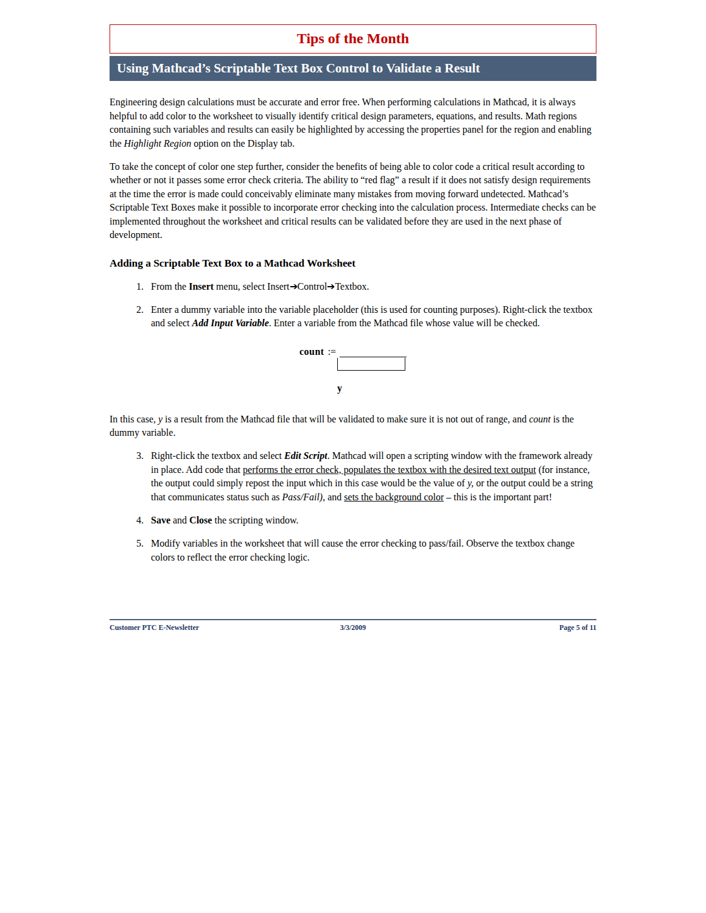Tips of the Month
Using Mathcad’s Scriptable Text Box Control to Validate a Result
Engineering design calculations must be accurate and error free. When performing calculations in Mathcad, it is always helpful to add color to the worksheet to visually identify critical design parameters, equations, and results. Math regions containing such variables and results can easily be highlighted by accessing the properties panel for the region and enabling the Highlight Region option on the Display tab.
To take the concept of color one step further, consider the benefits of being able to color code a critical result according to whether or not it passes some error check criteria. The ability to “red flag” a result if it does not satisfy design requirements at the time the error is made could conceivably eliminate many mistakes from moving forward undetected. Mathcad’s Scriptable Text Boxes make it possible to incorporate error checking into the calculation process. Intermediate checks can be implemented throughout the worksheet and critical results can be validated before they are used in the next phase of development.
Adding a Scriptable Text Box to a Mathcad Worksheet
From the Insert menu, select Insert➔Control➔Textbox.
Enter a dummy variable into the variable placeholder (this is used for counting purposes). Right-click the textbox and select Add Input Variable. Enter a variable from the Mathcad file whose value will be checked.
count:= y
In this case, y is a result from the Mathcad file that will be validated to make sure it is not out of range, and count is the dummy variable.
Right-click the textbox and select Edit Script. Mathcad will open a scripting window with the framework already in place. Add code that performs the error check, populates the textbox with the desired text output (for instance, the output could simply repost the input which in this case would be the value of y, or the output could be a string that communicates status such as Pass/Fail), and sets the background color – this is the important part!
Save and Close the scripting window.
Modify variables in the worksheet that will cause the error checking to pass/fail. Observe the textbox change colors to reflect the error checking logic.
Customer PTC E-Newsletter 3/3/2009 Page 5 of 11